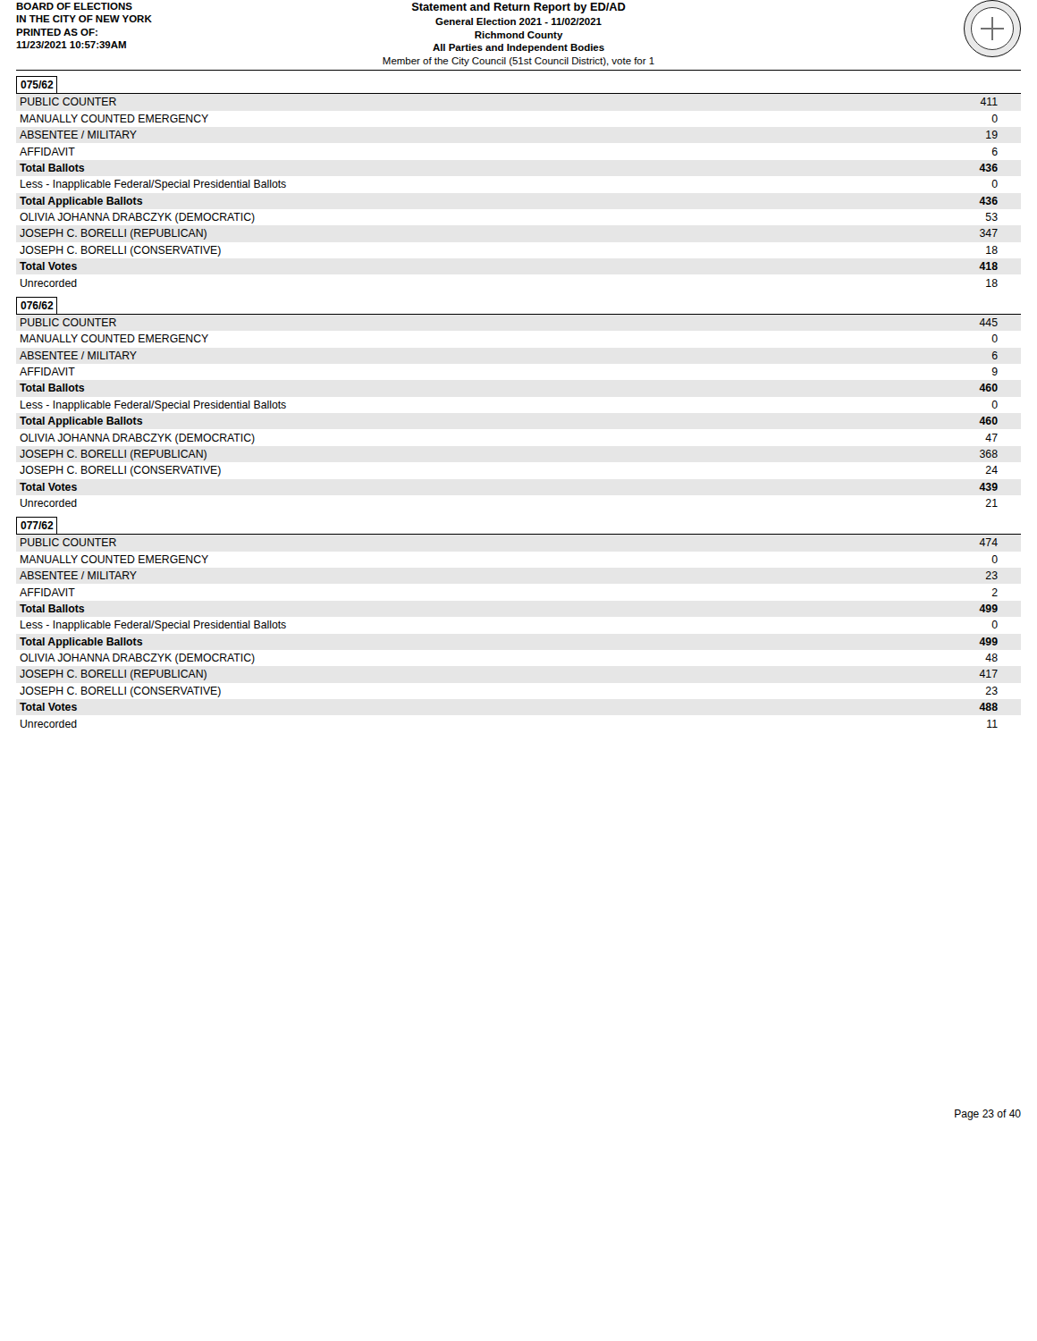BOARD OF ELECTIONS
IN THE CITY OF NEW YORK
PRINTED AS OF:
11/23/2021 10:57:39AM
Statement and Return Report by ED/AD
General Election 2021 - 11/02/2021
Richmond County
All Parties and Independent Bodies
Member of the City Council (51st Council District), vote for 1
075/62
| PUBLIC COUNTER | 411 |
| MANUALLY COUNTED EMERGENCY | 0 |
| ABSENTEE / MILITARY | 19 |
| AFFIDAVIT | 6 |
| Total Ballots | 436 |
| Less - Inapplicable Federal/Special Presidential Ballots | 0 |
| Total Applicable Ballots | 436 |
| OLIVIA JOHANNA DRABCZYK (DEMOCRATIC) | 53 |
| JOSEPH C. BORELLI (REPUBLICAN) | 347 |
| JOSEPH C. BORELLI (CONSERVATIVE) | 18 |
| Total Votes | 418 |
| Unrecorded | 18 |
076/62
| PUBLIC COUNTER | 445 |
| MANUALLY COUNTED EMERGENCY | 0 |
| ABSENTEE / MILITARY | 6 |
| AFFIDAVIT | 9 |
| Total Ballots | 460 |
| Less - Inapplicable Federal/Special Presidential Ballots | 0 |
| Total Applicable Ballots | 460 |
| OLIVIA JOHANNA DRABCZYK (DEMOCRATIC) | 47 |
| JOSEPH C. BORELLI (REPUBLICAN) | 368 |
| JOSEPH C. BORELLI (CONSERVATIVE) | 24 |
| Total Votes | 439 |
| Unrecorded | 21 |
077/62
| PUBLIC COUNTER | 474 |
| MANUALLY COUNTED EMERGENCY | 0 |
| ABSENTEE / MILITARY | 23 |
| AFFIDAVIT | 2 |
| Total Ballots | 499 |
| Less - Inapplicable Federal/Special Presidential Ballots | 0 |
| Total Applicable Ballots | 499 |
| OLIVIA JOHANNA DRABCZYK (DEMOCRATIC) | 48 |
| JOSEPH C. BORELLI (REPUBLICAN) | 417 |
| JOSEPH C. BORELLI (CONSERVATIVE) | 23 |
| Total Votes | 488 |
| Unrecorded | 11 |
Page 23 of 40